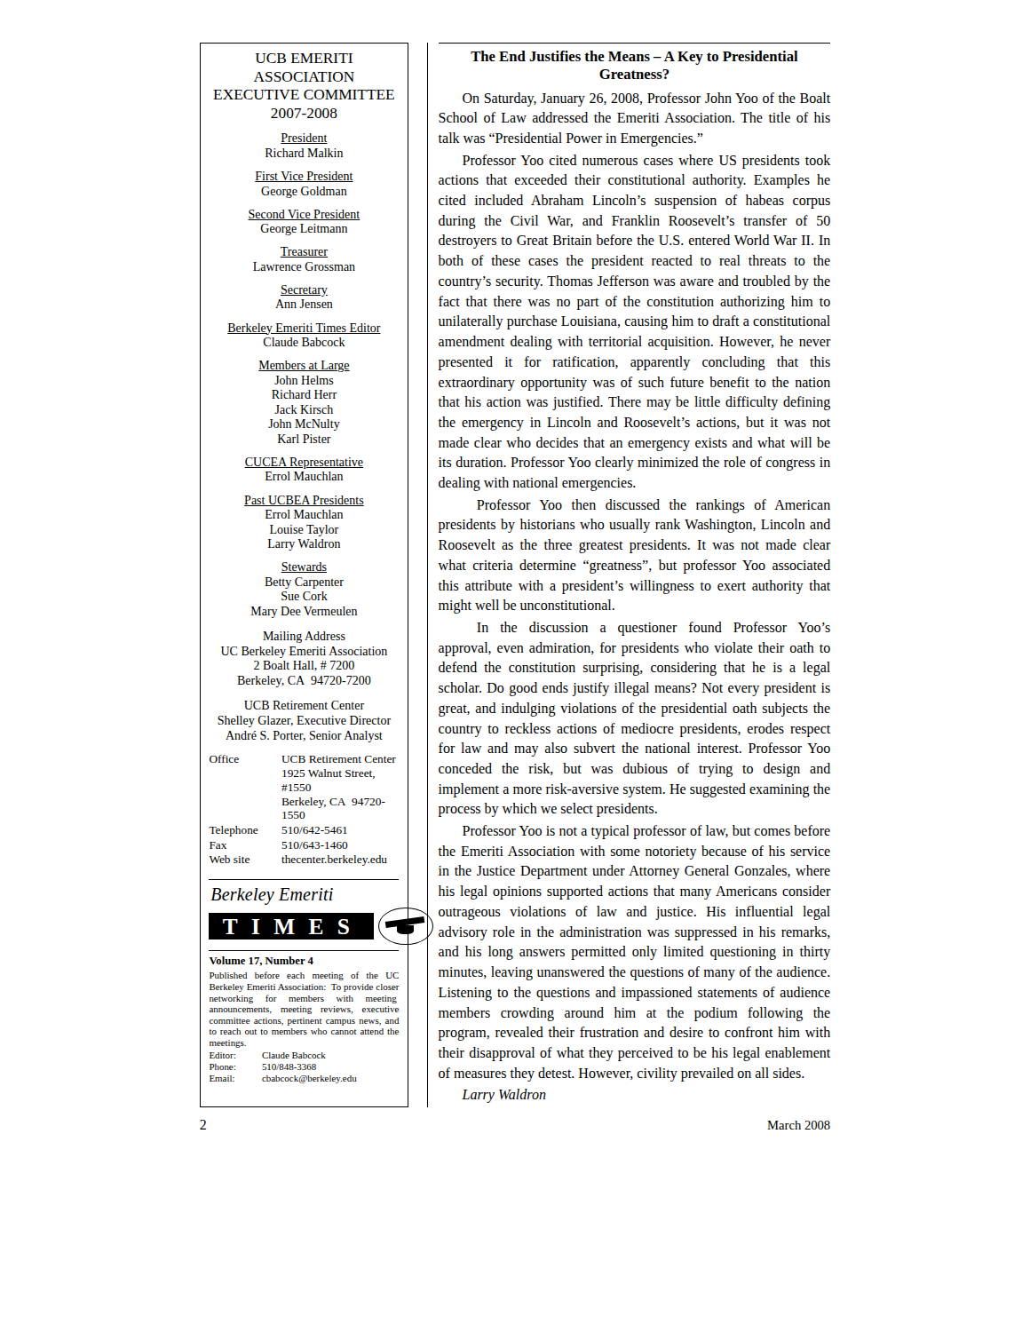UCB EMERITI ASSOCIATION
EXECUTIVE COMMITTEE
2007-2008
President Richard Malkin
First Vice President George Goldman
Second Vice President George Leitmann
Treasurer Lawrence Grossman
Secretary Ann Jensen
Berkeley Emeriti Times Editor Claude Babcock
Members at Large John Helms
Richard Herr
Jack Kirsch
John McNulty
Karl Pister
CUCEA Representative Errol Mauchlan
Past UCBEA Presidents Errol Mauchlan
Louise Taylor
Larry Waldron
Stewards Betty Carpenter
Sue Cork
Mary Dee Vermeulen
Mailing Address UC Berkeley Emeriti Association
2 Boalt Hall, # 7200
Berkeley, CA 94720-7200
UCB Retirement Center Shelley Glazer, Executive Director
André S. Porter, Senior Analyst
| Office | UCB Retirement Center 1925 Walnut Street, #1550 Berkeley, CA 94720-1550 |
| Telephone | 510/642-5461 |
| Fax | 510/643-1460 |
| Web site | thecenter.berkeley.edu |
Berkeley Emeriti
TIMES
Volume 17, Number 4
Published before each meeting of the UC Berkeley Emeriti Association: To provide closer networking for members with meeting announcements, meeting reviews, executive committee actions, pertinent campus news, and to reach out to members who cannot attend the meetings.
| Editor: | Claude Babcock |
| Phone: | 510/848-3368 |
| Email: | cbabcock@berkeley.edu |
The End Justifies the Means – A Key to Presidential Greatness?
On Saturday, January 26, 2008, Professor John Yoo of the Boalt School of Law addressed the Emeriti Association. The title of his talk was “Presidential Power in Emergencies.”
Professor Yoo cited numerous cases where US presidents took actions that exceeded their constitutional authority. Examples he cited included Abraham Lincoln’s suspension of habeas corpus during the Civil War, and Franklin Roosevelt’s transfer of 50 destroyers to Great Britain before the U.S. entered World War II. In both of these cases the president reacted to real threats to the country’s security. Thomas Jefferson was aware and troubled by the fact that there was no part of the constitution authorizing him to unilaterally purchase Louisiana, causing him to draft a constitutional amendment dealing with territorial acquisition. However, he never presented it for ratification, apparently concluding that this extraordinary opportunity was of such future benefit to the nation that his action was justified. There may be little difficulty defining the emergency in Lincoln and Roosevelt’s actions, but it was not made clear who decides that an emergency exists and what will be its duration. Professor Yoo clearly minimized the role of congress in dealing with national emergencies.
Professor Yoo then discussed the rankings of American presidents by historians who usually rank Washington, Lincoln and Roosevelt as the three greatest presidents. It was not made clear what criteria determine “greatness”, but professor Yoo associated this attribute with a president’s willingness to exert authority that might well be unconstitutional.
In the discussion a questioner found Professor Yoo’s approval, even admiration, for presidents who violate their oath to defend the constitution surprising, considering that he is a legal scholar. Do good ends justify illegal means? Not every president is great, and indulging violations of the presidential oath subjects the country to reckless actions of mediocre presidents, erodes respect for law and may also subvert the national interest. Professor Yoo conceded the risk, but was dubious of trying to design and implement a more risk-aversive system. He suggested examining the process by which we select presidents.
Professor Yoo is not a typical professor of law, but comes before the Emeriti Association with some notoriety because of his service in the Justice Department under Attorney General Gonzales, where his legal opinions supported actions that many Americans consider outrageous violations of law and justice. His influential legal advisory role in the administration was suppressed in his remarks, and his long answers permitted only limited questioning in thirty minutes, leaving unanswered the questions of many of the audience. Listening to the questions and impassioned statements of audience members crowding around him at the podium following the program, revealed their frustration and desire to confront him with their disapproval of what they perceived to be his legal enablement of measures they detest. However, civility prevailed on all sides.
Larry Waldron
2
March 2008